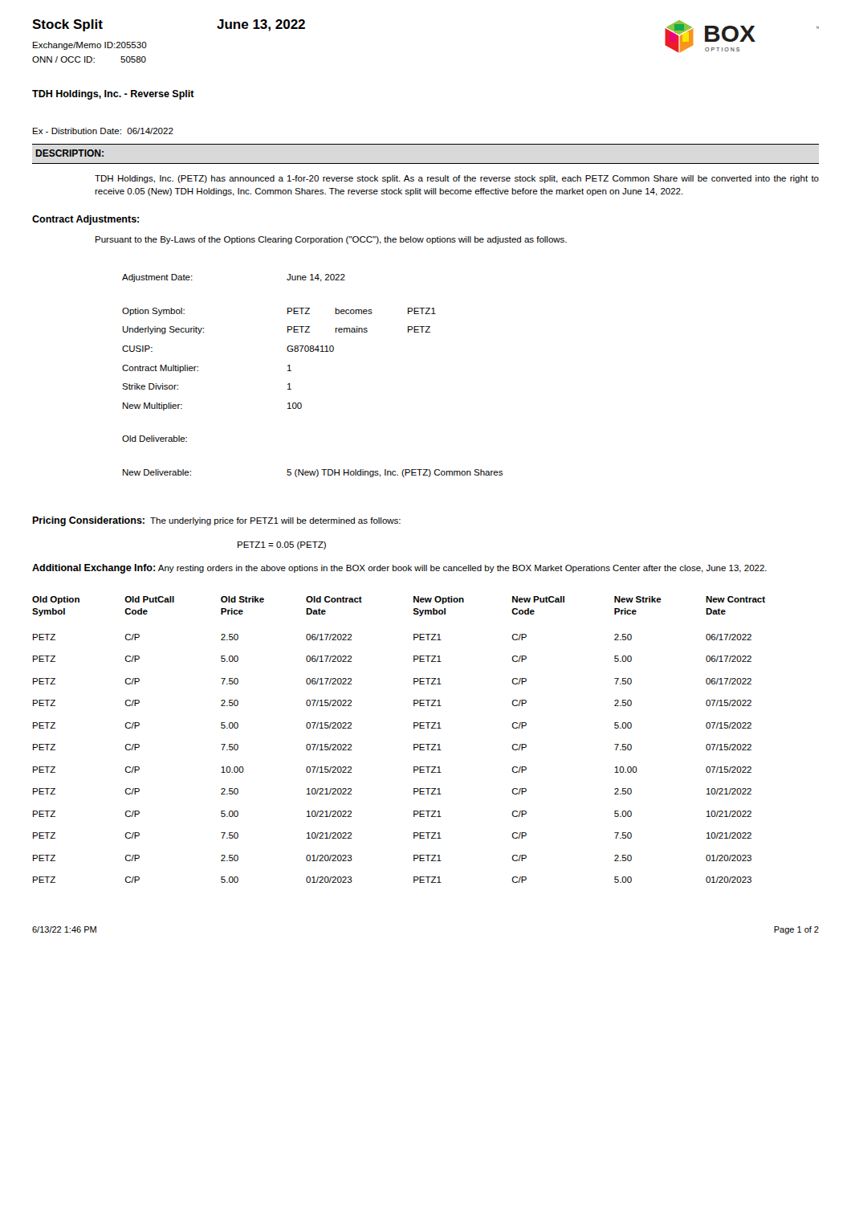Stock Split
June 13, 2022
Exchange/Memo ID: 205530
ONN / OCC ID: 50580
BOX OPTIONS ™
TDH Holdings, Inc. - Reverse Split
Ex - Distribution Date: 06/14/2022
DESCRIPTION:
TDH Holdings, Inc. (PETZ) has announced a 1-for-20 reverse stock split. As a result of the reverse stock split, each PETZ Common Share will be converted into the right to receive 0.05 (New) TDH Holdings, Inc. Common Shares. The reverse stock split will become effective before the market open on June 14, 2022.
Contract Adjustments:
Pursuant to the By-Laws of the Options Clearing Corporation ("OCC"), the below options will be adjusted as follows.
| Adjustment Date: | June 14, 2022 |
| Option Symbol: | PETZ | becomes | PETZ1 |
| Underlying Security: | PETZ | remains | PETZ |
| CUSIP: | G87084110 |
| Contract Multiplier: | 1 |
| Strike Divisor: | 1 |
| New Multiplier: | 100 |
| Old Deliverable: | |
| New Deliverable: | 5 (New) TDH Holdings, Inc. (PETZ) Common Shares |
Pricing Considerations: The underlying price for PETZ1 will be determined as follows:
PETZ1 = 0.05 (PETZ)
Additional Exchange Info: Any resting orders in the above options in the BOX order book will be cancelled by the BOX Market Operations Center after the close, June 13, 2022.
| Old Option Symbol | Old PutCall Code | Old Strike Price | Old Contract Date | New Option Symbol | New PutCall Code | New Strike Price | New Contract Date |
| --- | --- | --- | --- | --- | --- | --- | --- |
| PETZ | C/P | 2.50 | 06/17/2022 | PETZ1 | C/P | 2.50 | 06/17/2022 |
| PETZ | C/P | 5.00 | 06/17/2022 | PETZ1 | C/P | 5.00 | 06/17/2022 |
| PETZ | C/P | 7.50 | 06/17/2022 | PETZ1 | C/P | 7.50 | 06/17/2022 |
| PETZ | C/P | 2.50 | 07/15/2022 | PETZ1 | C/P | 2.50 | 07/15/2022 |
| PETZ | C/P | 5.00 | 07/15/2022 | PETZ1 | C/P | 5.00 | 07/15/2022 |
| PETZ | C/P | 7.50 | 07/15/2022 | PETZ1 | C/P | 7.50 | 07/15/2022 |
| PETZ | C/P | 10.00 | 07/15/2022 | PETZ1 | C/P | 10.00 | 07/15/2022 |
| PETZ | C/P | 2.50 | 10/21/2022 | PETZ1 | C/P | 2.50 | 10/21/2022 |
| PETZ | C/P | 5.00 | 10/21/2022 | PETZ1 | C/P | 5.00 | 10/21/2022 |
| PETZ | C/P | 7.50 | 10/21/2022 | PETZ1 | C/P | 7.50 | 10/21/2022 |
| PETZ | C/P | 2.50 | 01/20/2023 | PETZ1 | C/P | 2.50 | 01/20/2023 |
| PETZ | C/P | 5.00 | 01/20/2023 | PETZ1 | C/P | 5.00 | 01/20/2023 |
6/13/22 1:46 PM
Page 1 of 2